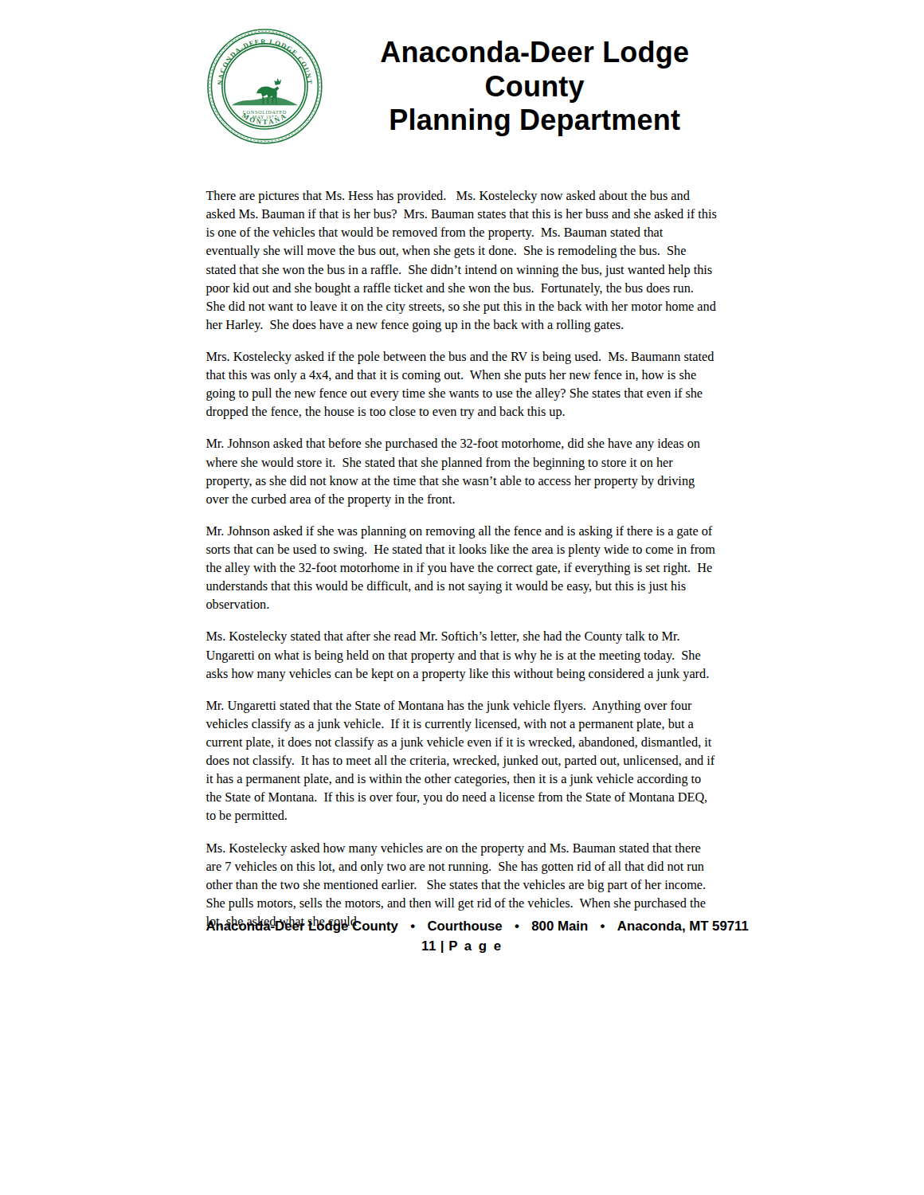ANACONDA-DEER LODGE COUNTY MONTANA CONSOLIDATED MAY 1977
Anaconda-Deer Lodge CountyPlanning Department
There are pictures that Ms. Hess has provided. Ms. Kostelecky now asked about the bus and asked Ms. Bauman if that is her bus? Mrs. Bauman states that this is her buss and she asked if this is one of the vehicles that would be removed from the property. Ms. Bauman stated that eventually she will move the bus out, when she gets it done. She is remodeling the bus. She stated that she won the bus in a raffle. She didn’t intend on winning the bus, just wanted help this poor kid out and she bought a raffle ticket and she won the bus. Fortunately, the bus does run. She did not want to leave it on the city streets, so she put this in the back with her motor home and her Harley. She does have a new fence going up in the back with a rolling gates.
Mrs. Kostelecky asked if the pole between the bus and the RV is being used. Ms. Baumann stated that this was only a 4x4, and that it is coming out. When she puts her new fence in, how is she going to pull the new fence out every time she wants to use the alley? She states that even if she dropped the fence, the house is too close to even try and back this up.
Mr. Johnson asked that before she purchased the 32-foot motorhome, did she have any ideas on where she would store it. She stated that she planned from the beginning to store it on her property, as she did not know at the time that she wasn’t able to access her property by driving over the curbed area of the property in the front.
Mr. Johnson asked if she was planning on removing all the fence and is asking if there is a gate of sorts that can be used to swing. He stated that it looks like the area is plenty wide to come in from the alley with the 32-foot motorhome in if you have the correct gate, if everything is set right. He understands that this would be difficult, and is not saying it would be easy, but this is just his observation.
Ms. Kostelecky stated that after she read Mr. Softich’s letter, she had the County talk to Mr. Ungaretti on what is being held on that property and that is why he is at the meeting today. She asks how many vehicles can be kept on a property like this without being considered a junk yard.
Mr. Ungaretti stated that the State of Montana has the junk vehicle flyers. Anything over four vehicles classify as a junk vehicle. If it is currently licensed, with not a permanent plate, but a current plate, it does not classify as a junk vehicle even if it is wrecked, abandoned, dismantled, it does not classify. It has to meet all the criteria, wrecked, junked out, parted out, unlicensed, and if it has a permanent plate, and is within the other categories, then it is a junk vehicle according to the State of Montana. If this is over four, you do need a license from the State of Montana DEQ, to be permitted.
Ms. Kostelecky asked how many vehicles are on the property and Ms. Bauman stated that there are 7 vehicles on this lot, and only two are not running. She has gotten rid of all that did not run other than the two she mentioned earlier. She states that the vehicles are big part of her income. She pulls motors, sells the motors, and then will get rid of the vehicles. When she purchased the lot, she asked what she could
Anaconda-Deer Lodge County•Courthouse•800 Main•Anaconda, MT 59711 11 | P a g e